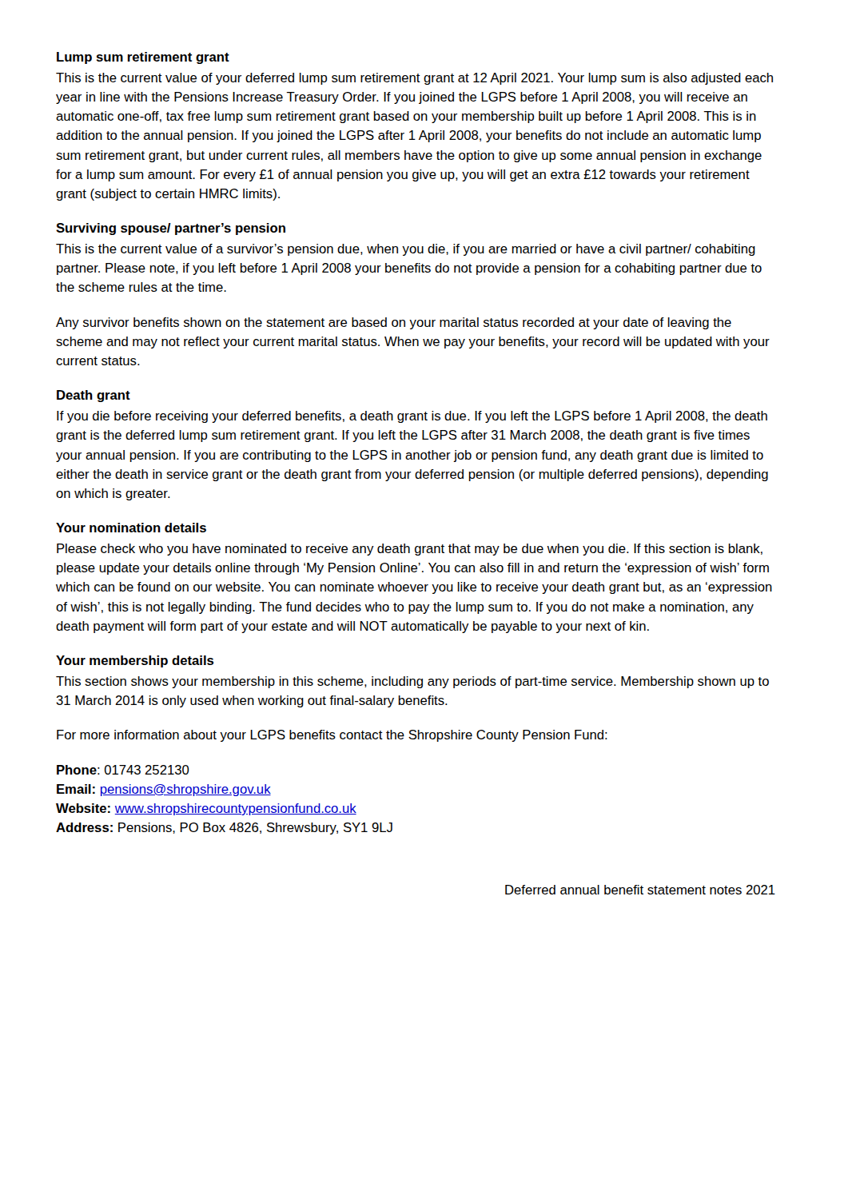Lump sum retirement grant
This is the current value of your deferred lump sum retirement grant at 12 April 2021. Your lump sum is also adjusted each year in line with the Pensions Increase Treasury Order. If you joined the LGPS before 1 April 2008, you will receive an automatic one-off, tax free lump sum retirement grant based on your membership built up before 1 April 2008. This is in addition to the annual pension. If you joined the LGPS after 1 April 2008, your benefits do not include an automatic lump sum retirement grant, but under current rules, all members have the option to give up some annual pension in exchange for a lump sum amount. For every £1 of annual pension you give up, you will get an extra £12 towards your retirement grant (subject to certain HMRC limits).
Surviving spouse/ partner’s pension
This is the current value of a survivor’s pension due, when you die, if you are married or have a civil partner/ cohabiting partner. Please note, if you left before 1 April 2008 your benefits do not provide a pension for a cohabiting partner due to the scheme rules at the time.
Any survivor benefits shown on the statement are based on your marital status recorded at your date of leaving the scheme and may not reflect your current marital status. When we pay your benefits, your record will be updated with your current status.
Death grant
If you die before receiving your deferred benefits, a death grant is due. If you left the LGPS before 1 April 2008, the death grant is the deferred lump sum retirement grant. If you left the LGPS after 31 March 2008, the death grant is five times your annual pension. If you are contributing to the LGPS in another job or pension fund, any death grant due is limited to either the death in service grant or the death grant from your deferred pension (or multiple deferred pensions), depending on which is greater.
Your nomination details
Please check who you have nominated to receive any death grant that may be due when you die. If this section is blank, please update your details online through ‘My Pension Online’. You can also fill in and return the ‘expression of wish’ form which can be found on our website. You can nominate whoever you like to receive your death grant but, as an ‘expression of wish’, this is not legally binding. The fund decides who to pay the lump sum to. If you do not make a nomination, any death payment will form part of your estate and will NOT automatically be payable to your next of kin.
Your membership details
This section shows your membership in this scheme, including any periods of part-time service. Membership shown up to 31 March 2014 is only used when working out final-salary benefits.
For more information about your LGPS benefits contact the Shropshire County Pension Fund:
Phone: 01743 252130
Email: pensions@shropshire.gov.uk
Website: www.shropshirecountypensionfund.co.uk
Address: Pensions, PO Box 4826, Shrewsbury, SY1 9LJ
Deferred annual benefit statement notes 2021